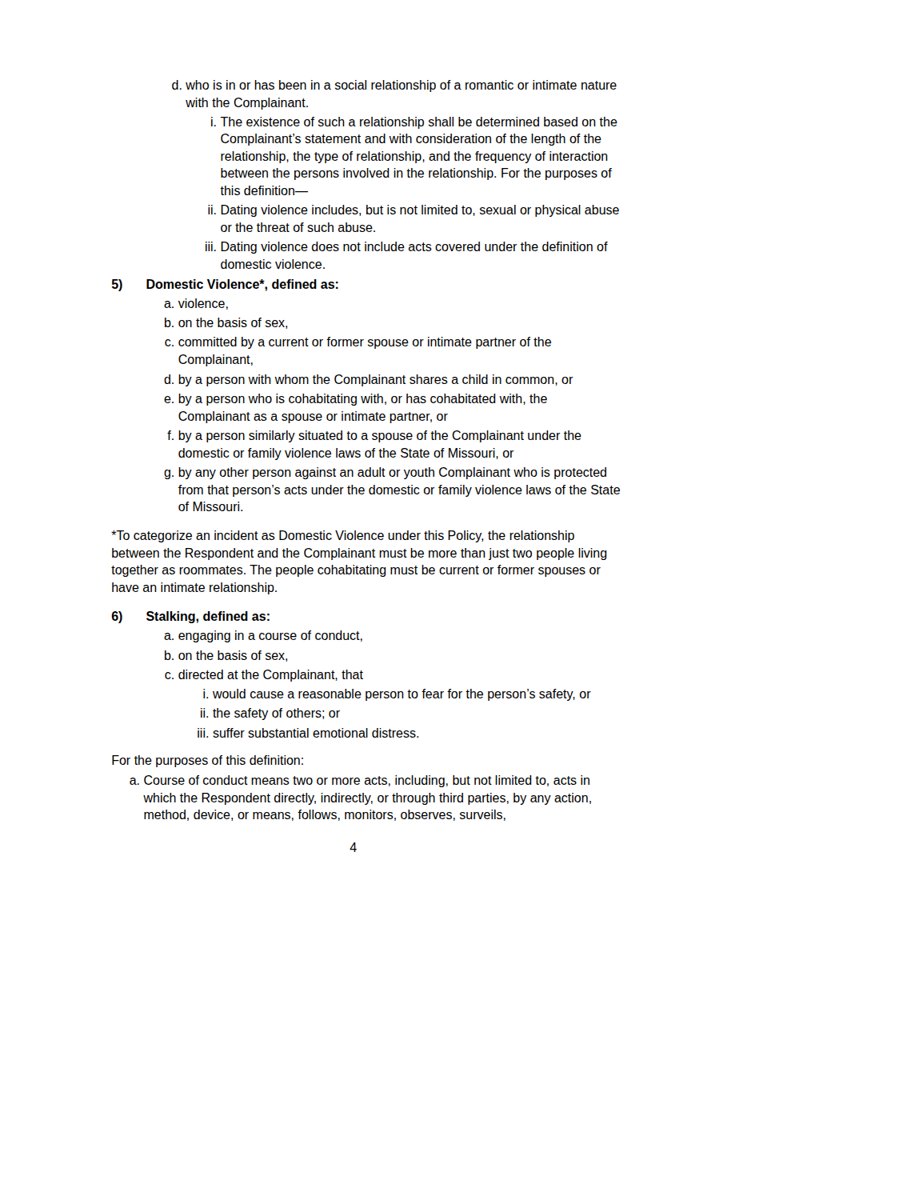who is in or has been in a social relationship of a romantic or intimate nature with the Complainant.
The existence of such a relationship shall be determined based on the Complainant’s statement and with consideration of the length of the relationship, the type of relationship, and the frequency of interaction between the persons involved in the relationship. For the purposes of this definition—
Dating violence includes, but is not limited to, sexual or physical abuse or the threat of such abuse.
Dating violence does not include acts covered under the definition of domestic violence.
5) Domestic Violence*, defined as:
violence,
on the basis of sex,
committed by a current or former spouse or intimate partner of the Complainant,
by a person with whom the Complainant shares a child in common, or
by a person who is cohabitating with, or has cohabitated with, the Complainant as a spouse or intimate partner, or
by a person similarly situated to a spouse of the Complainant under the domestic or family violence laws of the State of Missouri, or
by any other person against an adult or youth Complainant who is protected from that person’s acts under the domestic or family violence laws of the State of Missouri.
*To categorize an incident as Domestic Violence under this Policy, the relationship between the Respondent and the Complainant must be more than just two people living together as roommates. The people cohabitating must be current or former spouses or have an intimate relationship.
6) Stalking, defined as:
engaging in a course of conduct,
on the basis of sex,
directed at the Complainant, that
would cause a reasonable person to fear for the person’s safety, or
the safety of others; or
suffer substantial emotional distress.
For the purposes of this definition:
Course of conduct means two or more acts, including, but not limited to, acts in which the Respondent directly, indirectly, or through third parties, by any action, method, device, or means, follows, monitors, observes, surveils,
4